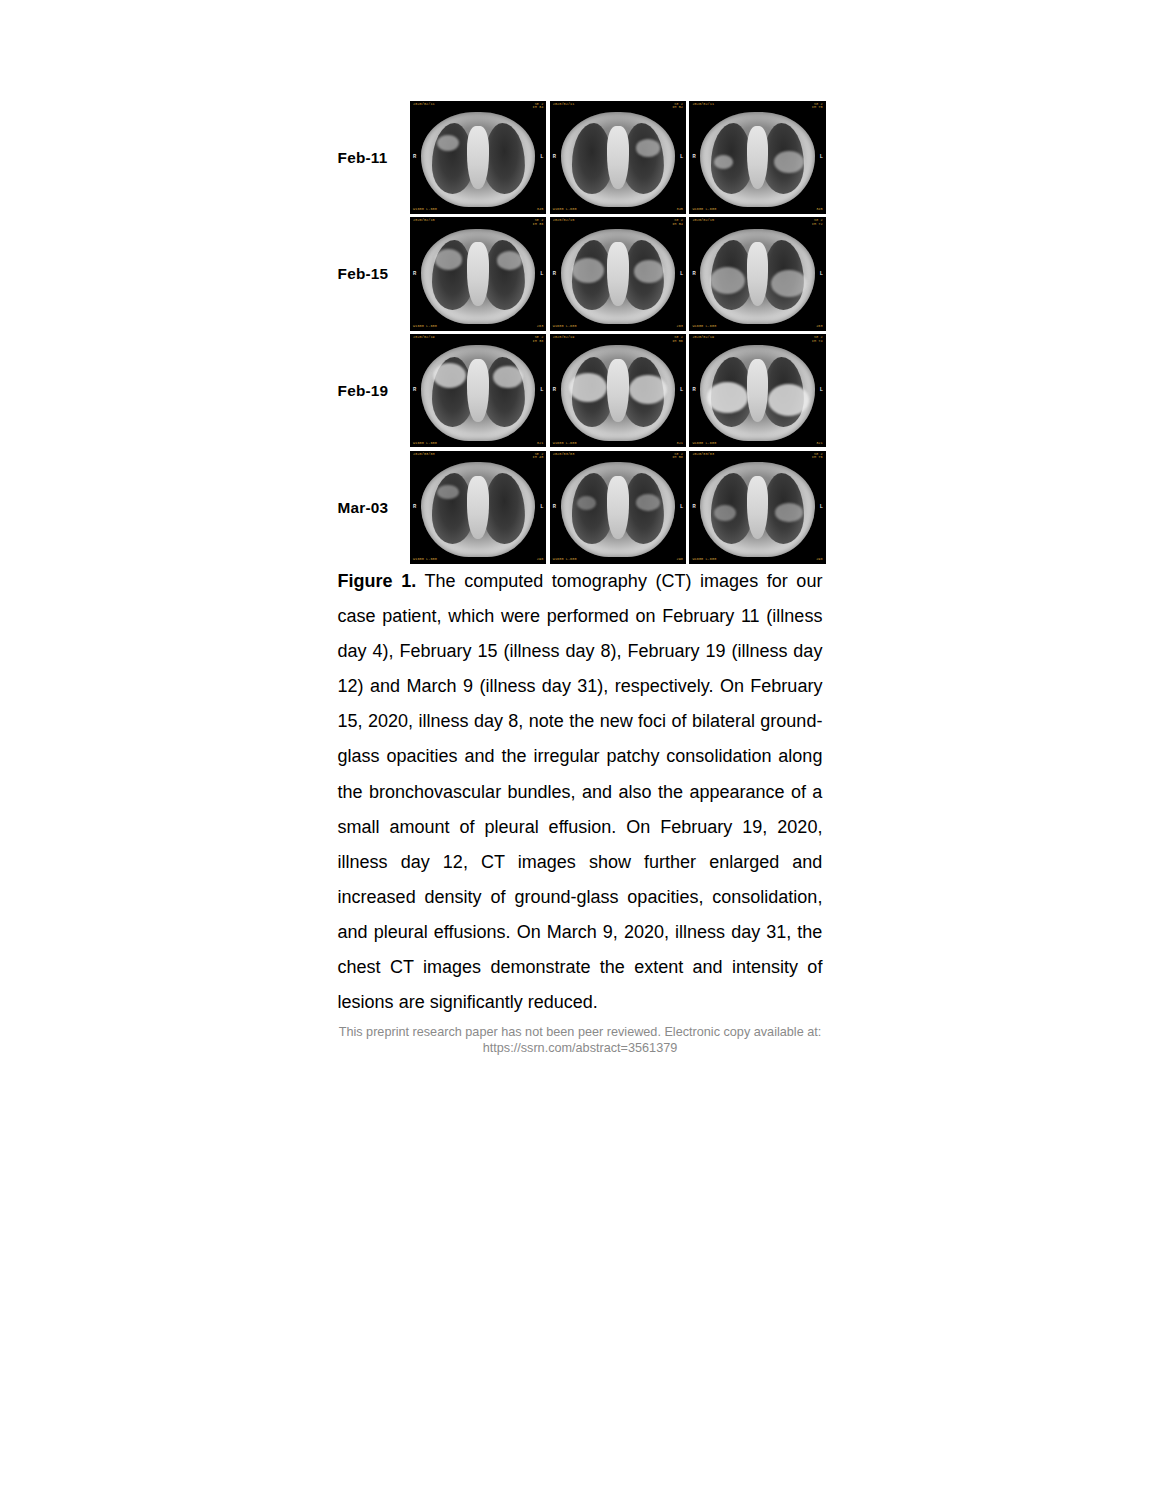Feb-11
2020/02/11 SE 2
IM 34 W1600 L-600 345 R L
2020/02/11 SE 2
IM 52 W1600 L-600 345 R L
2020/02/11 SE 2
IM 70 W1600 L-600 345 R L
Feb-15
2020/02/15 SE 2
IM 36 W1600 L-600 263 R L
2020/02/15 SE 2
IM 54 W1600 L-600 263 R L
2020/02/15 SE 2
IM 72 W1600 L-600 263 R L
Feb-19
2020/02/19 SE 2
IM 38 W1600 L-600 321 R L
2020/02/19 SE 2
IM 56 W1600 L-600 321 R L
2020/02/19 SE 2
IM 74 W1600 L-600 321 R L
Mar-03
2020/03/03 SE 2
IM 40 W1600 L-600 298 R L
2020/03/03 SE 2
IM 58 W1600 L-600 298 R L
2020/03/03 SE 2
IM 76 W1600 L-600 298 R L
Figure 1. The computed tomography (CT) images for our case patient, which were performed on February 11 (illness day 4), February 15 (illness day 8), February 19 (illness day 12) and March 9 (illness day 31), respectively. On February 15, 2020, illness day 8, note the new foci of bilateral ground-glass opacities and the irregular patchy consolidation along the bronchovascular bundles, and also the appearance of a small amount of pleural effusion. On February 19, 2020, illness day 12, CT images show further enlarged and increased density of ground-glass opacities, consolidation, and pleural effusions. On March 9, 2020, illness day 31, the chest CT images demonstrate the extent and intensity of lesions are significantly reduced.
This preprint research paper has not been peer reviewed. Electronic copy available at: https://ssrn.com/abstract=3561379